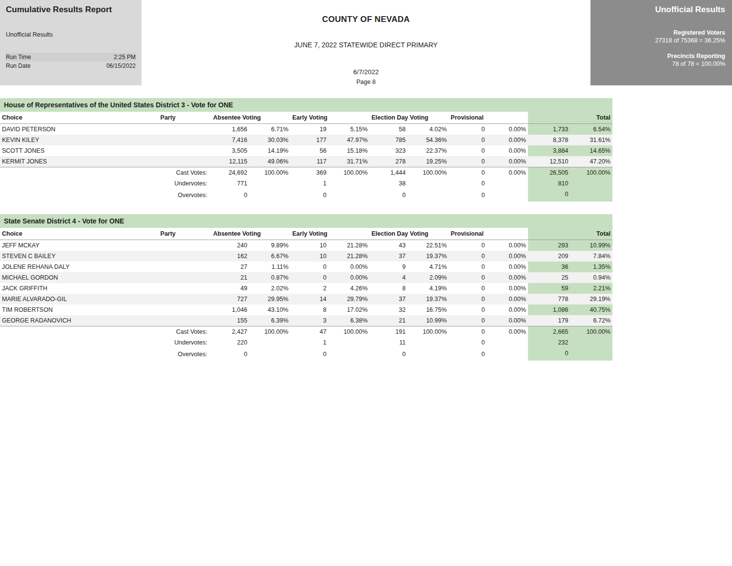Cumulative Results Report
Unofficial Results
Run Time 2:25 PM
Run Date 06/15/2022
COUNTY OF NEVADA
JUNE 7, 2022 STATEWIDE DIRECT PRIMARY
6/7/2022
Page 8
Unofficial Results
Registered Voters
27318 of 75368 = 36.25%
Precincts Reporting
78 of 78 = 100.00%
House of Representatives of the United States District 3 - Vote for ONE
| Choice | Party | Absentee Voting | Early Voting | Election Day Voting | Provisional | Total |
| --- | --- | --- | --- | --- | --- | --- |
| DAVID PETERSON | | 1,656 | 6.71% | 19 | 5.15% | 58 | 4.02% | 0 | 0.00% | 1,733 | 6.54% |
| KEVIN KILEY | | 7,416 | 30.03% | 177 | 47.97% | 785 | 54.36% | 0 | 0.00% | 8,378 | 31.61% |
| SCOTT JONES | | 3,505 | 14.19% | 56 | 15.18% | 323 | 22.37% | 0 | 0.00% | 3,884 | 14.65% |
| KERMIT JONES | | 12,115 | 49.06% | 117 | 31.71% | 278 | 19.25% | 0 | 0.00% | 12,510 | 47.20% |
| | Cast Votes: | 24,692 | 100.00% | 369 | 100.00% | 1,444 | 100.00% | 0 | 0.00% | 26,505 | 100.00% |
| | Undervotes: | 771 | | 1 | | 38 | | 0 | | 810 | |
| | Overvotes: | 0 | | 0 | | 0 | | 0 | | 0 | |
State Senate District 4 - Vote for ONE
| Choice | Party | Absentee Voting | Early Voting | Election Day Voting | Provisional | Total |
| --- | --- | --- | --- | --- | --- | --- |
| JEFF MCKAY | | 240 | 9.89% | 10 | 21.28% | 43 | 22.51% | 0 | 0.00% | 293 | 10.99% |
| STEVEN C BAILEY | | 162 | 6.67% | 10 | 21.28% | 37 | 19.37% | 0 | 0.00% | 209 | 7.84% |
| JOLENE REHANA DALY | | 27 | 1.11% | 0 | 0.00% | 9 | 4.71% | 0 | 0.00% | 36 | 1.35% |
| MICHAEL GORDON | | 21 | 0.87% | 0 | 0.00% | 4 | 2.09% | 0 | 0.00% | 25 | 0.94% |
| JACK GRIFFITH | | 49 | 2.02% | 2 | 4.26% | 8 | 4.19% | 0 | 0.00% | 59 | 2.21% |
| MARIE ALVARADO-GIL | | 727 | 29.95% | 14 | 29.79% | 37 | 19.37% | 0 | 0.00% | 778 | 29.19% |
| TIM ROBERTSON | | 1,046 | 43.10% | 8 | 17.02% | 32 | 16.75% | 0 | 0.00% | 1,086 | 40.75% |
| GEORGE RADANOVICH | | 155 | 6.39% | 3 | 6.38% | 21 | 10.99% | 0 | 0.00% | 179 | 6.72% |
| | Cast Votes: | 2,427 | 100.00% | 47 | 100.00% | 191 | 100.00% | 0 | 0.00% | 2,665 | 100.00% |
| | Undervotes: | 220 | | 1 | | 11 | | 0 | | 232 | |
| | Overvotes: | 0 | | 0 | | 0 | | 0 | | 0 | |